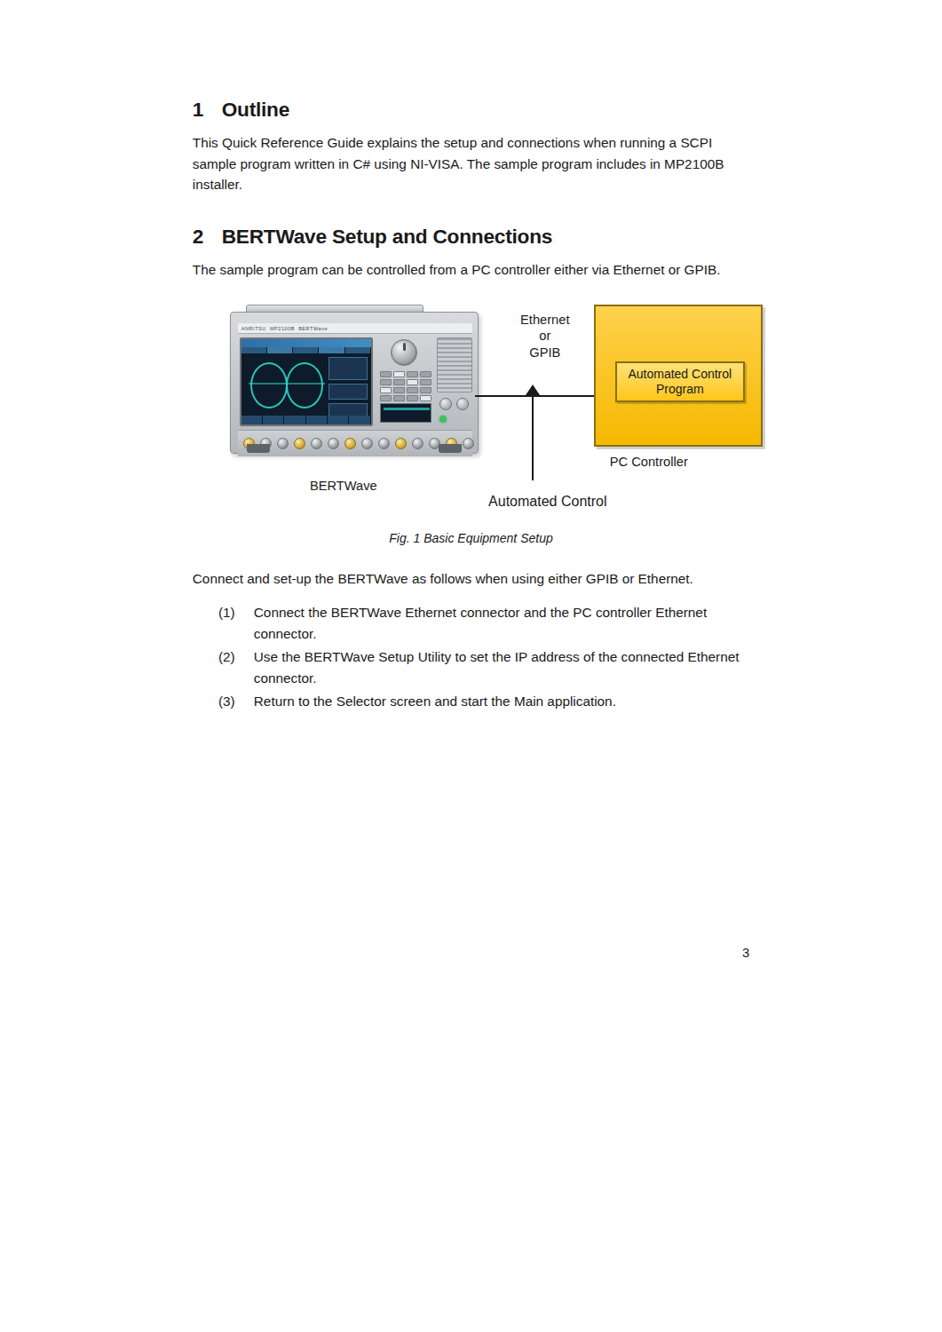1 Outline
This Quick Reference Guide explains the setup and connections when running a SCPI sample program written in C# using NI-VISA. The sample program includes in MP2100B installer.
2 BERTWave Setup and Connections
The sample program can be controlled from a PC controller either via Ethernet or GPIB.
ANRITSU MP2100B BERTWave
Ethernet
or
GPIB
BERTWave
Automated Control
Program
PC Controller
Automated Control
Fig. 1 Basic Equipment Setup
Connect and set-up the BERTWave as follows when using either GPIB or Ethernet.
Connect the BERTWave Ethernet connector and the PC controller Ethernet connector.
Use the BERTWave Setup Utility to set the IP address of the connected Ethernet connector.
Return to the Selector screen and start the Main application.
3